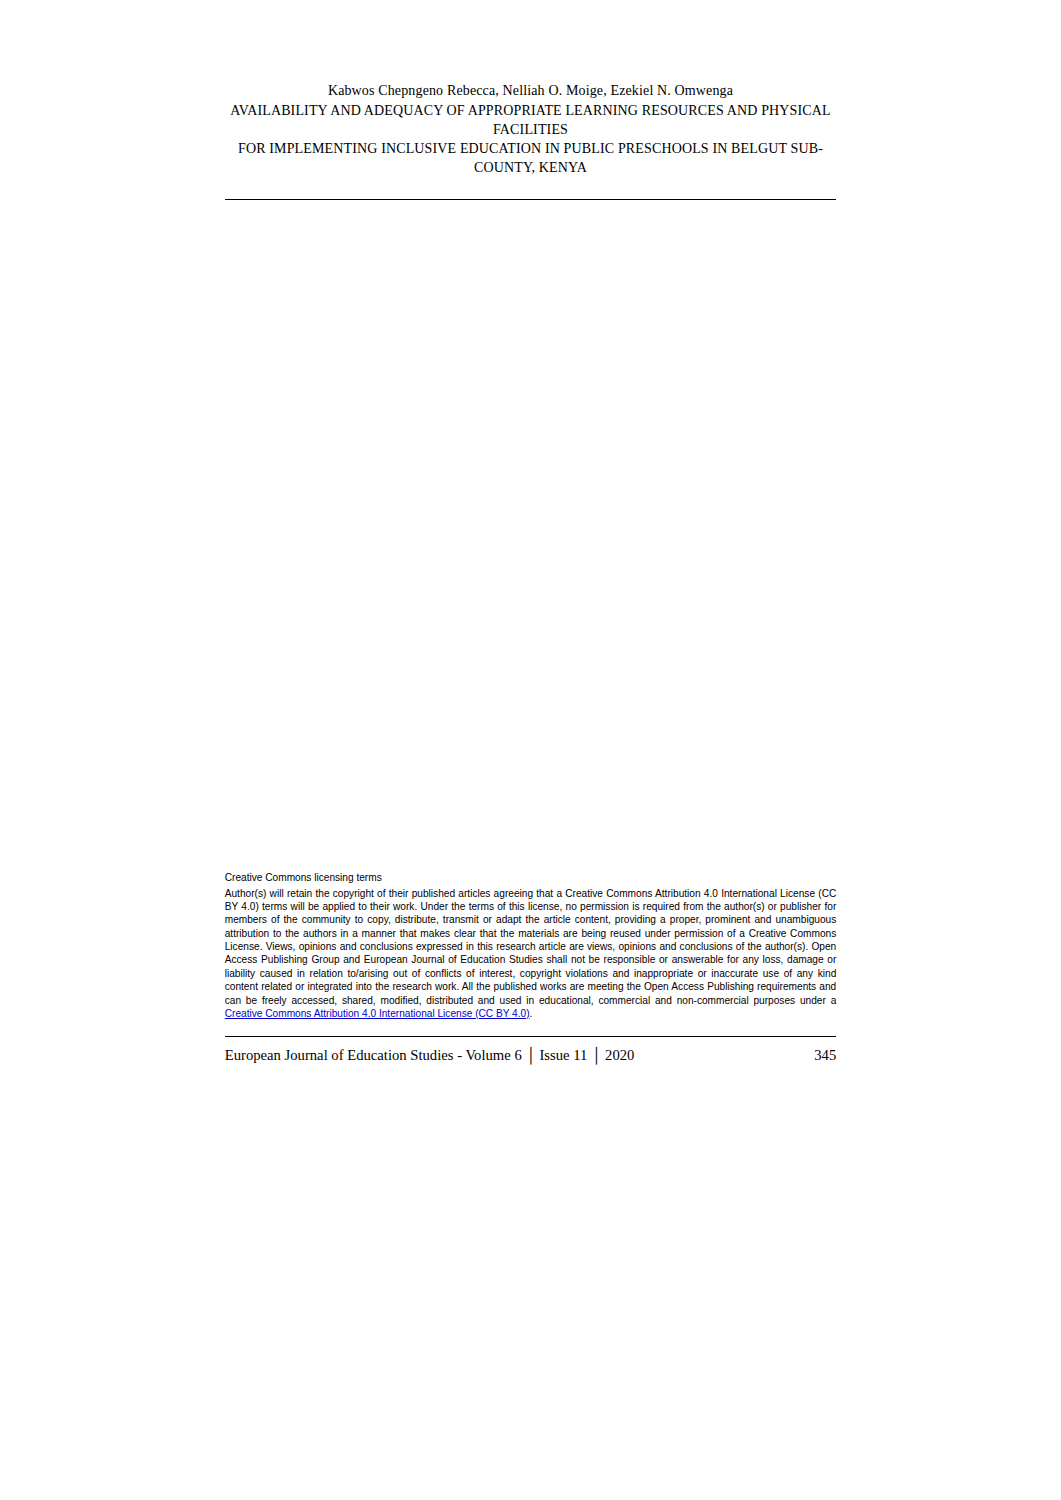Kabwos Chepngeno Rebecca, Nelliah O. Moige, Ezekiel N. Omwenga
Availability and Adequacy of Appropriate Learning Resources and Physical Facilities
for Implementing Inclusive Education in Public Preschools in Belgut Sub-County, Kenya
Creative Commons licensing terms
Author(s) will retain the copyright of their published articles agreeing that a Creative Commons Attribution 4.0 International License (CC BY 4.0) terms will be applied to their work. Under the terms of this license, no permission is required from the author(s) or publisher for members of the community to copy, distribute, transmit or adapt the article content, providing a proper, prominent and unambiguous attribution to the authors in a manner that makes clear that the materials are being reused under permission of a Creative Commons License. Views, opinions and conclusions expressed in this research article are views, opinions and conclusions of the author(s). Open Access Publishing Group and European Journal of Education Studies shall not be responsible or answerable for any loss, damage or liability caused in relation to/arising out of conflicts of interest, copyright violations and inappropriate or inaccurate use of any kind content related or integrated into the research work. All the published works are meeting the Open Access Publishing requirements and can be freely accessed, shared, modified, distributed and used in educational, commercial and non-commercial purposes under a Creative Commons Attribution 4.0 International License (CC BY 4.0).
European Journal of Education Studies - Volume 6 │ Issue 11 │ 2020 345